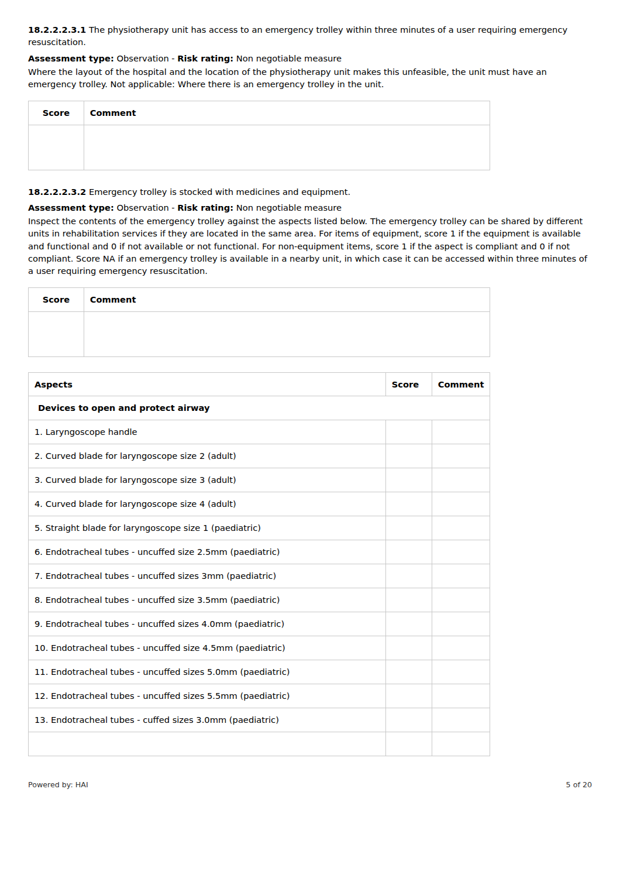18.2.2.2.3.1 The physiotherapy unit has access to an emergency trolley within three minutes of a user requiring emergency resuscitation.
Assessment type: Observation - Risk rating: Non negotiable measure
Where the layout of the hospital and the location of the physiotherapy unit makes this unfeasible, the unit must have an emergency trolley. Not applicable: Where there is an emergency trolley in the unit.
| Score | Comment |
| --- | --- |
18.2.2.2.3.2 Emergency trolley is stocked with medicines and equipment.
Assessment type: Observation - Risk rating: Non negotiable measure
Inspect the contents of the emergency trolley against the aspects listed below. The emergency trolley can be shared by different units in rehabilitation services if they are located in the same area. For items of equipment, score 1 if the equipment is available and functional and 0 if not available or not functional. For non-equipment items, score 1 if the aspect is compliant and 0 if not compliant. Score NA if an emergency trolley is available in a nearby unit, in which case it can be accessed within three minutes of a user requiring emergency resuscitation.
| Score | Comment |
| --- | --- |
| Aspects | Score | Comment |
| --- | --- | --- |
| Devices to open and protect airway |
| 1. Laryngoscope handle | | |
| 2. Curved blade for laryngoscope size 2 (adult) | | |
| 3. Curved blade for laryngoscope size 3 (adult) | | |
| 4. Curved blade for laryngoscope size 4 (adult) | | |
| 5. Straight blade for laryngoscope size 1 (paediatric) | | |
| 6. Endotracheal tubes - uncuffed size 2.5mm (paediatric) | | |
| 7. Endotracheal tubes - uncuffed sizes 3mm (paediatric) | | |
| 8. Endotracheal tubes - uncuffed size 3.5mm (paediatric) | | |
| 9. Endotracheal tubes - uncuffed sizes 4.0mm (paediatric) | | |
| 10. Endotracheal tubes - uncuffed size 4.5mm (paediatric) | | |
| 11. Endotracheal tubes - uncuffed sizes 5.0mm (paediatric) | | |
| 12. Endotracheal tubes - uncuffed sizes 5.5mm (paediatric) | | |
| 13. Endotracheal tubes - cuffed sizes 3.0mm (paediatric) | | |
Powered by: HAI 5 of 20